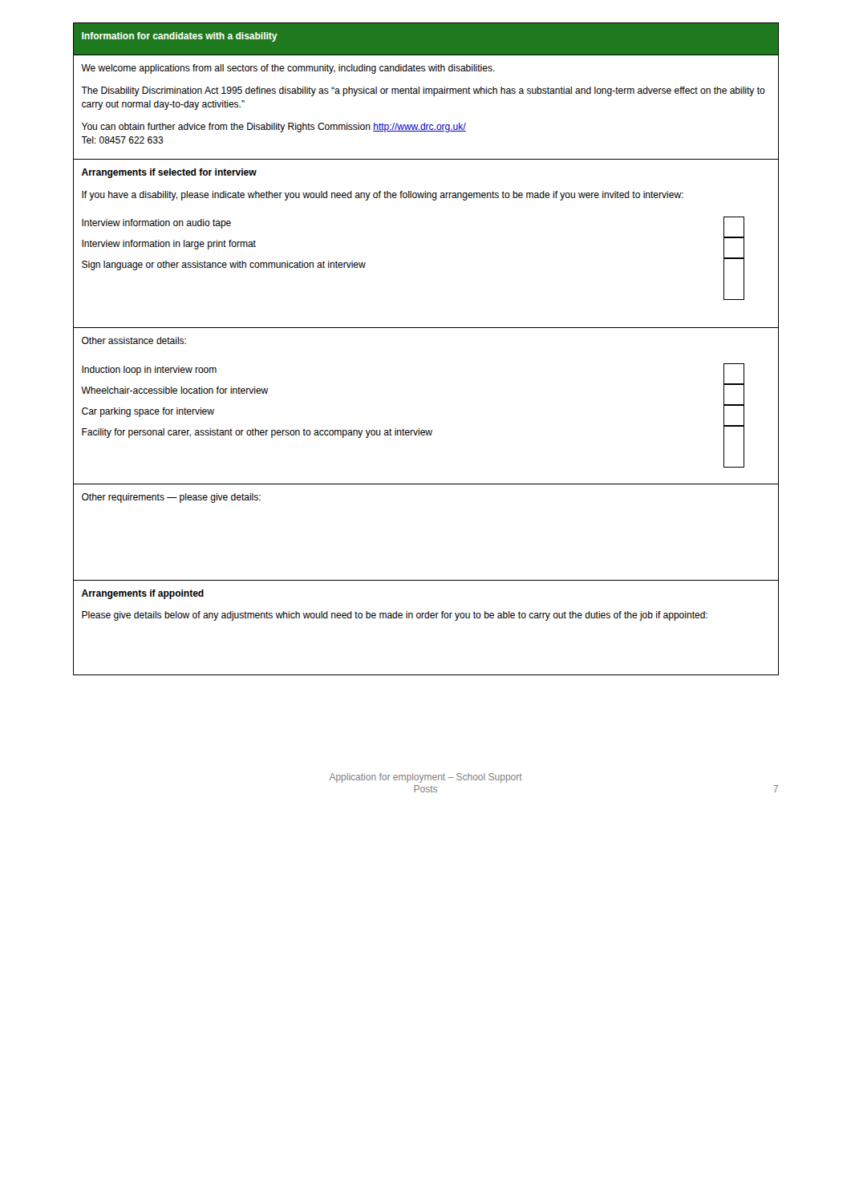| Information for candidates with a disability |
| We welcome applications from all sectors of the community, including candidates with disabilities. The Disability Discrimination Act 1995 defines disability as “a physical or mental impairment which has a substantial and long-term adverse effect on the ability to carry out normal day-to-day activities.” You can obtain further advice from the Disability Rights Commission http://www.drc.org.uk/ Tel: 08457 622 633 |
| Arrangements if selected for interview If you have a disability, please indicate whether you would need any of the following arrangements to be made if you were invited to interview: / Interview information on audio tape / / / Interview information in large print format / / / Sign language or other assistance with communication at interview / / |
| Other assistance details: / Induction loop in interview room / / / Wheelchair-accessible location for interview / / / Car parking space for interview / / / Facility for personal carer, assistant or other person to accompany you at interview / / |
| Other requirements — please give details: |
| Arrangements if appointed Please give details below of any adjustments which would need to be made in order for you to be able to carry out the duties of the job if appointed: |
Application for employment – School Support
Posts 7